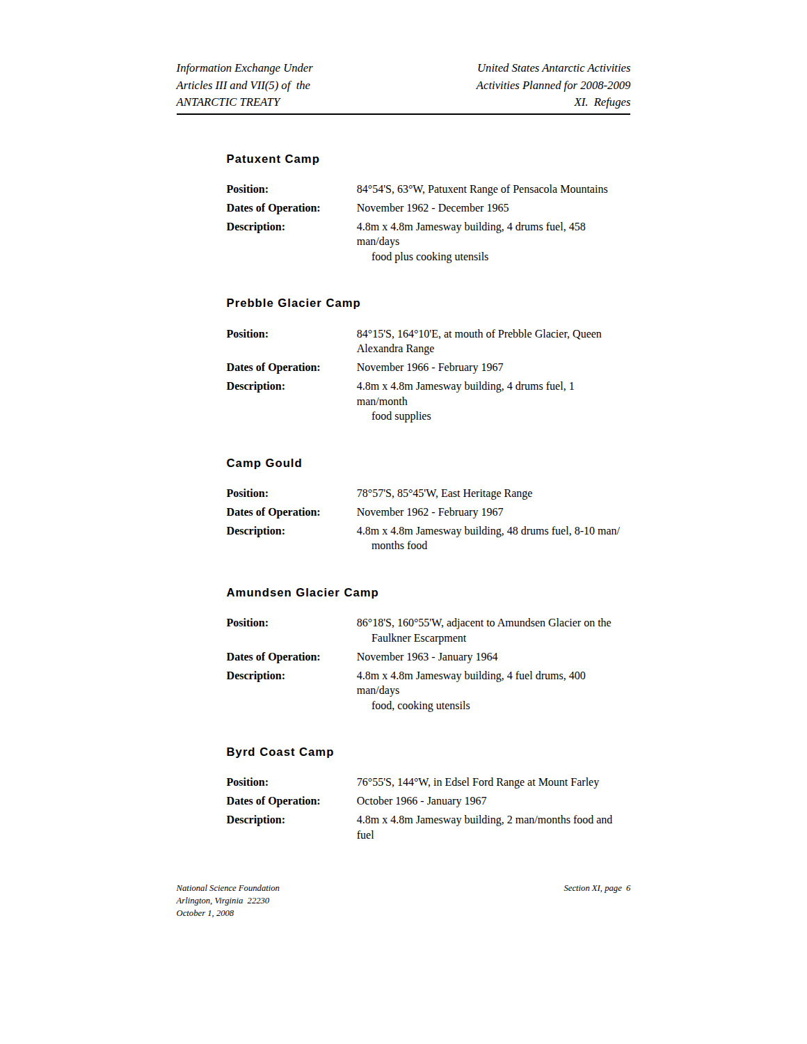| Information Exchange Under | United States Antarctic Activities |
| Articles III and VII(5) of the | Activities Planned for 2008-2009 |
| ANTARCTIC TREATY | XI. Refuges |
Patuxent Camp
| Position: | 84°54'S, 63°W, Patuxent Range of Pensacola Mountains |
| Dates of Operation: | November 1962 - December 1965 |
| Description: | 4.8m x 4.8m Jamesway building, 4 drums fuel, 458 man/days food plus cooking utensils |
Prebble Glacier Camp
| Position: | 84°15'S, 164°10'E, at mouth of Prebble Glacier, Queen Alexandra Range |
| Dates of Operation: | November 1966 - February 1967 |
| Description: | 4.8m x 4.8m Jamesway building, 4 drums fuel, 1 man/month food supplies |
Camp Gould
| Position: | 78°57'S, 85°45'W, East Heritage Range |
| Dates of Operation: | November 1962 - February 1967 |
| Description: | 4.8m x 4.8m Jamesway building, 48 drums fuel, 8-10 man/ months food |
Amundsen Glacier Camp
| Position: | 86°18'S, 160°55'W, adjacent to Amundsen Glacier on the Faulkner Escarpment |
| Dates of Operation: | November 1963 - January 1964 |
| Description: | 4.8m x 4.8m Jamesway building, 4 fuel drums, 400 man/days food, cooking utensils |
Byrd Coast Camp
| Position: | 76°55'S, 144°W, in Edsel Ford Range at Mount Farley |
| Dates of Operation: | October 1966 - January 1967 |
| Description: | 4.8m x 4.8m Jamesway building, 2 man/months food and fuel |
| National Science Foundation | Section XI, page 6 |
| Arlington, Virginia 22230 | |
| October 1, 2008 | |